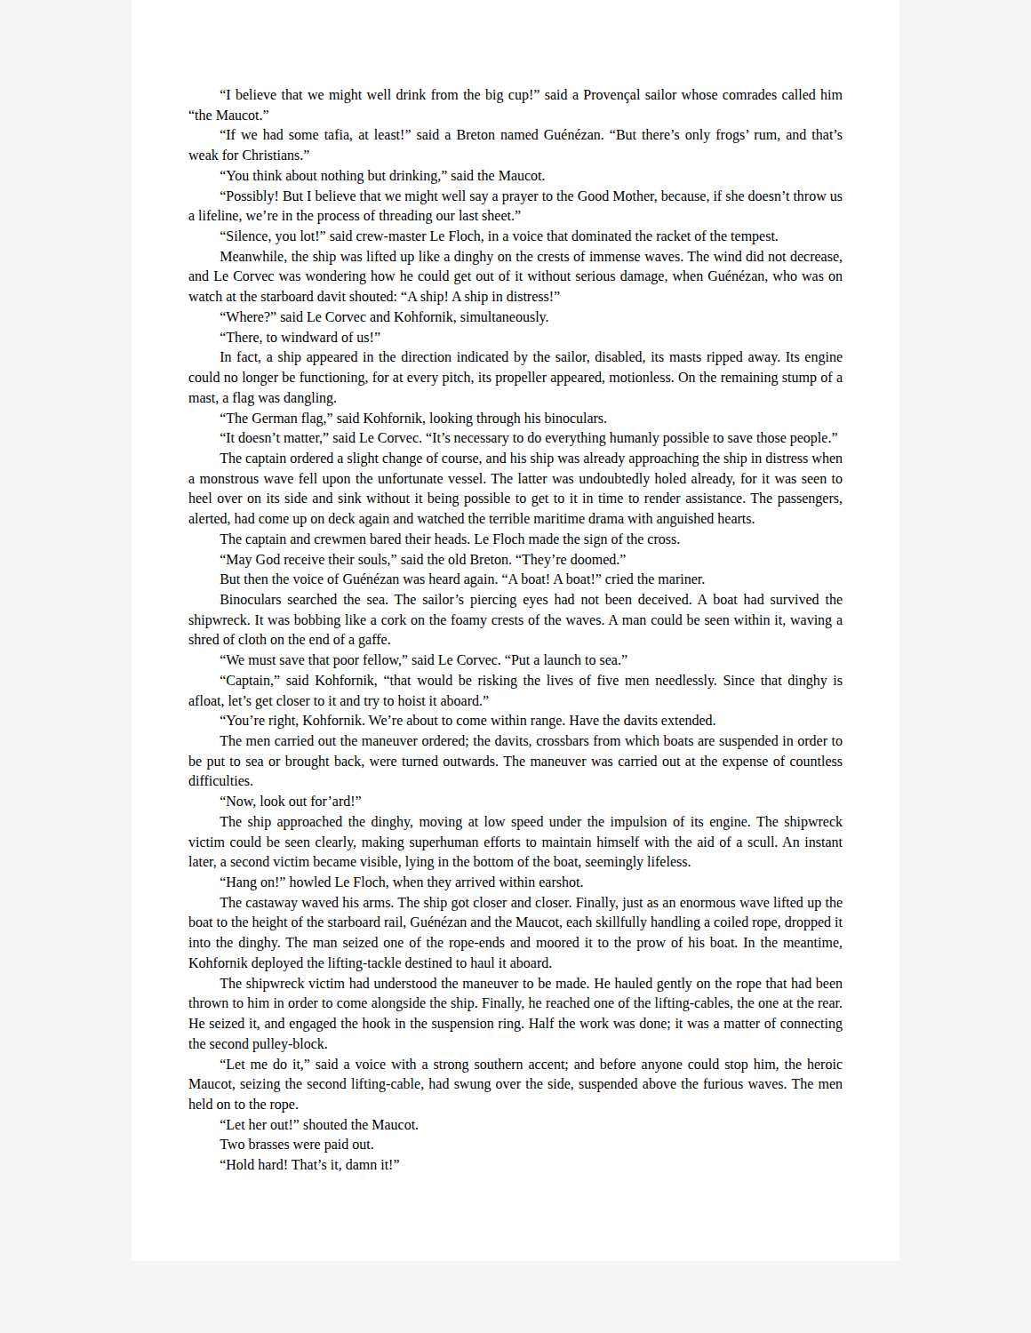“I believe that we might well drink from the big cup!” said a Provençal sailor whose comrades called him “the Maucot.”
“If we had some tafia, at least!” said a Breton named Guénézan. “But there’s only frogs’ rum, and that’s weak for Christians.”
“You think about nothing but drinking,” said the Maucot.
“Possibly! But I believe that we might well say a prayer to the Good Mother, because, if she doesn’t throw us a lifeline, we’re in the process of threading our last sheet.”
“Silence, you lot!” said crew-master Le Floch, in a voice that dominated the racket of the tempest.
Meanwhile, the ship was lifted up like a dinghy on the crests of immense waves. The wind did not decrease, and Le Corvec was wondering how he could get out of it without serious damage, when Guénézan, who was on watch at the starboard davit shouted: “A ship! A ship in distress!”
“Where?” said Le Corvec and Kohfornik, simultaneously.
“There, to windward of us!”
In fact, a ship appeared in the direction indicated by the sailor, disabled, its masts ripped away. Its engine could no longer be functioning, for at every pitch, its propeller appeared, motionless. On the remaining stump of a mast, a flag was dangling.
“The German flag,” said Kohfornik, looking through his binoculars.
“It doesn’t matter,” said Le Corvec. “It’s necessary to do everything humanly possible to save those people.”
The captain ordered a slight change of course, and his ship was already approaching the ship in distress when a monstrous wave fell upon the unfortunate vessel. The latter was undoubtedly holed already, for it was seen to heel over on its side and sink without it being possible to get to it in time to render assistance. The passengers, alerted, had come up on deck again and watched the terrible maritime drama with anguished hearts.
The captain and crewmen bared their heads. Le Floch made the sign of the cross.
“May God receive their souls,” said the old Breton. “They’re doomed.”
But then the voice of Guénézan was heard again. “A boat! A boat!” cried the mariner.
Binoculars searched the sea. The sailor’s piercing eyes had not been deceived. A boat had survived the shipwreck. It was bobbing like a cork on the foamy crests of the waves. A man could be seen within it, waving a shred of cloth on the end of a gaffe.
“We must save that poor fellow,” said Le Corvec. “Put a launch to sea.”
“Captain,” said Kohfornik, “that would be risking the lives of five men needlessly. Since that dinghy is afloat, let’s get closer to it and try to hoist it aboard.”
“You’re right, Kohfornik. We’re about to come within range. Have the davits extended.
The men carried out the maneuver ordered; the davits, crossbars from which boats are suspended in order to be put to sea or brought back, were turned outwards. The maneuver was carried out at the expense of countless difficulties.
“Now, look out for’ard!”
The ship approached the dinghy, moving at low speed under the impulsion of its engine. The shipwreck victim could be seen clearly, making superhuman efforts to maintain himself with the aid of a scull. An instant later, a second victim became visible, lying in the bottom of the boat, seemingly lifeless.
“Hang on!” howled Le Floch, when they arrived within earshot.
The castaway waved his arms. The ship got closer and closer. Finally, just as an enormous wave lifted up the boat to the height of the starboard rail, Guénézan and the Maucot, each skillfully handling a coiled rope, dropped it into the dinghy. The man seized one of the rope-ends and moored it to the prow of his boat. In the meantime, Kohfornik deployed the lifting-tackle destined to haul it aboard.
The shipwreck victim had understood the maneuver to be made. He hauled gently on the rope that had been thrown to him in order to come alongside the ship. Finally, he reached one of the lifting-cables, the one at the rear. He seized it, and engaged the hook in the suspension ring. Half the work was done; it was a matter of connecting the second pulley-block.
“Let me do it,” said a voice with a strong southern accent; and before anyone could stop him, the heroic Maucot, seizing the second lifting-cable, had swung over the side, suspended above the furious waves. The men held on to the rope.
“Let her out!” shouted the Maucot.
Two brasses were paid out.
“Hold hard! That’s it, damn it!”